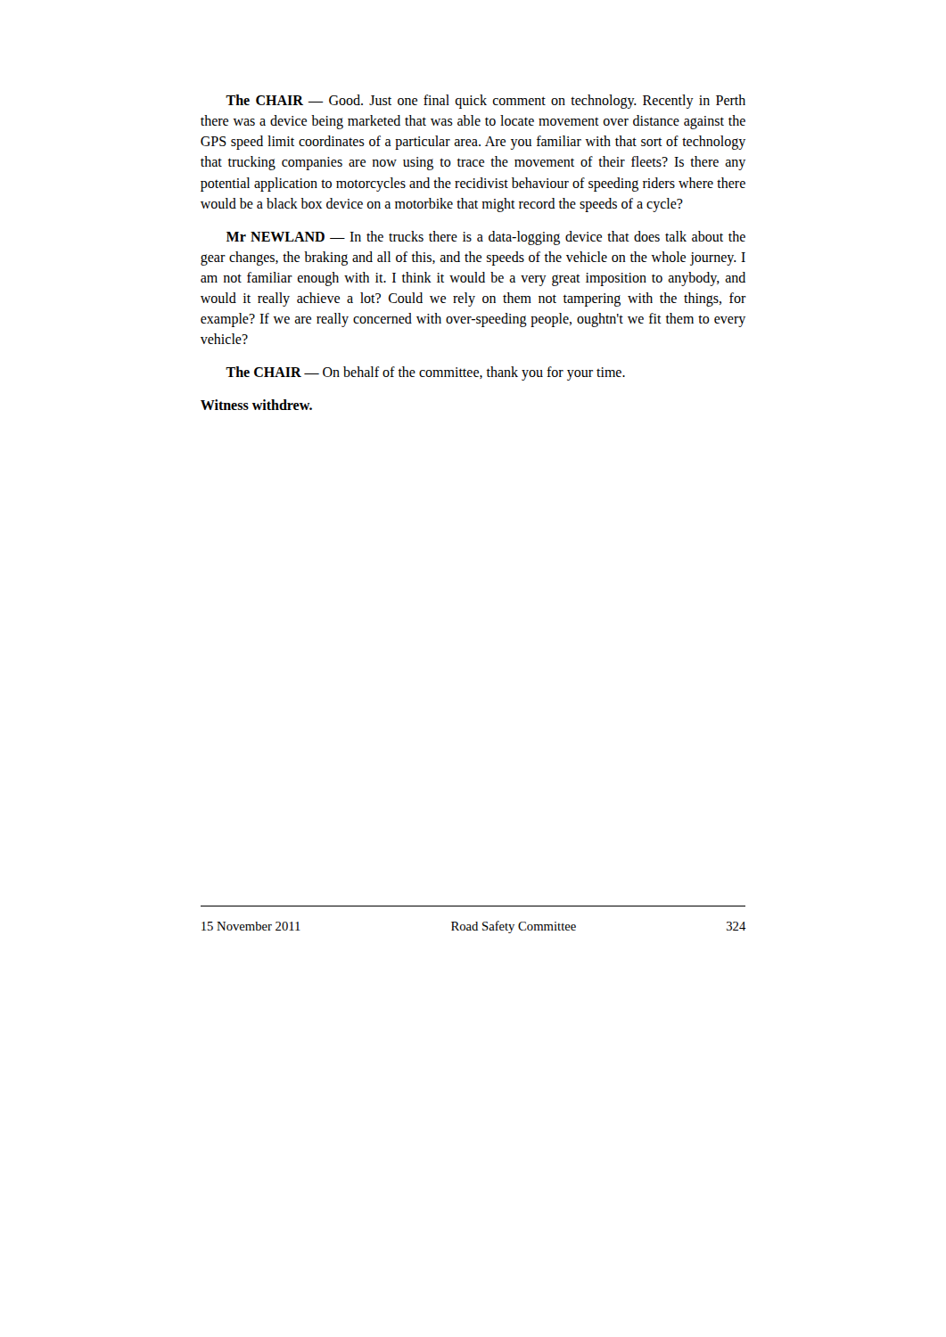The CHAIR — Good. Just one final quick comment on technology. Recently in Perth there was a device being marketed that was able to locate movement over distance against the GPS speed limit coordinates of a particular area. Are you familiar with that sort of technology that trucking companies are now using to trace the movement of their fleets? Is there any potential application to motorcycles and the recidivist behaviour of speeding riders where there would be a black box device on a motorbike that might record the speeds of a cycle?
Mr NEWLAND — In the trucks there is a data-logging device that does talk about the gear changes, the braking and all of this, and the speeds of the vehicle on the whole journey. I am not familiar enough with it. I think it would be a very great imposition to anybody, and would it really achieve a lot? Could we rely on them not tampering with the things, for example? If we are really concerned with over-speeding people, oughtn't we fit them to every vehicle?
The CHAIR — On behalf of the committee, thank you for your time.
Witness withdrew.
15 November 2011
Road Safety Committee
324